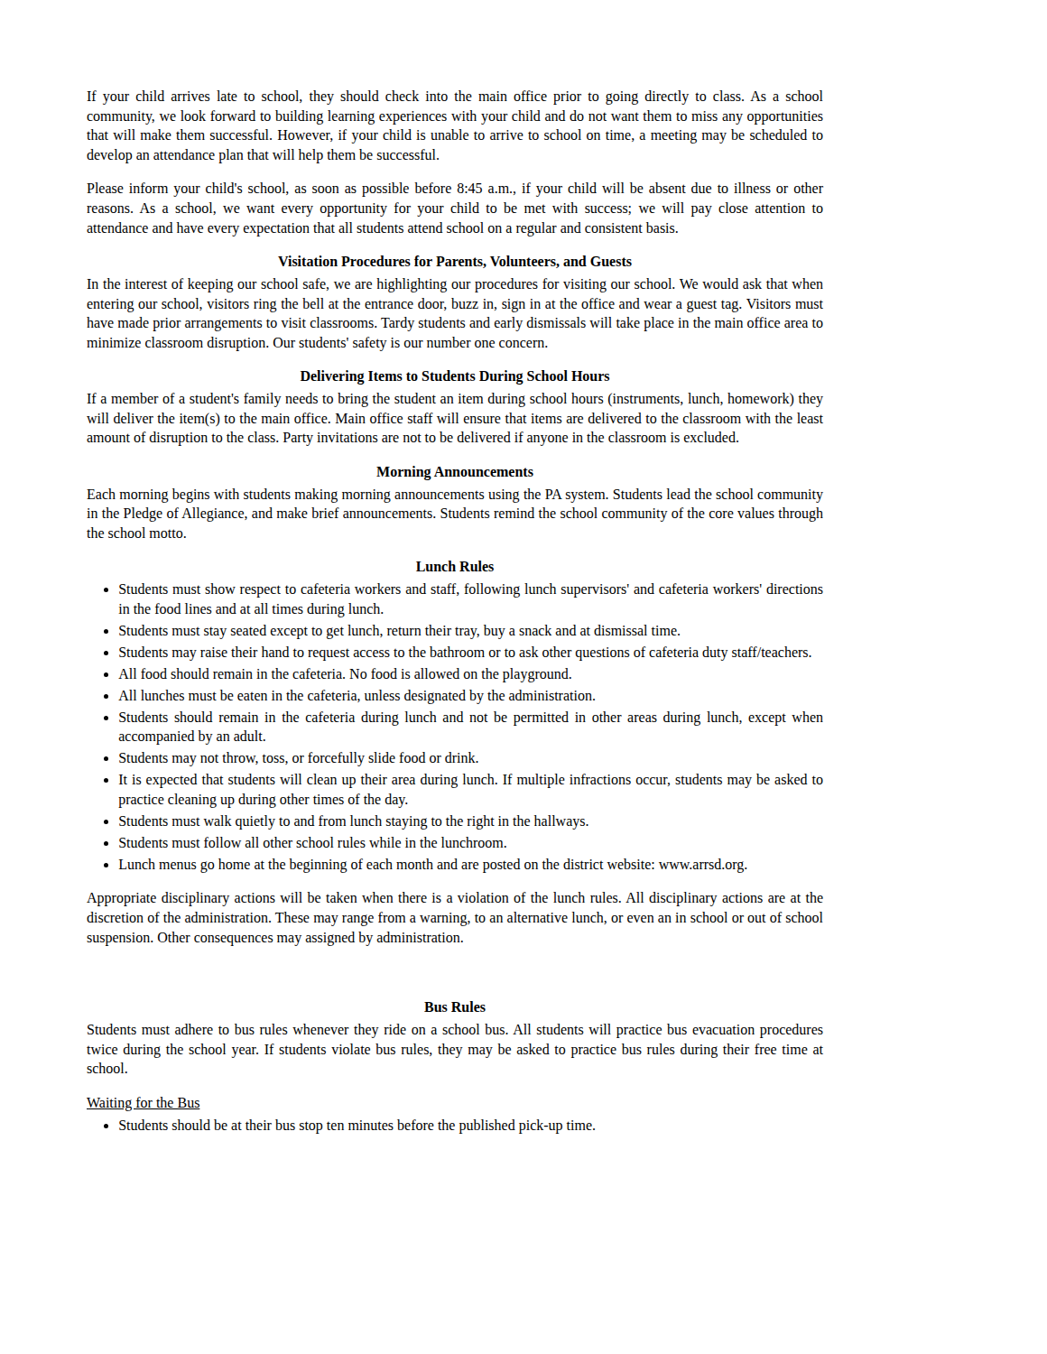If your child arrives late to school, they should check into the main office prior to going directly to class. As a school community, we look forward to building learning experiences with your child and do not want them to miss any opportunities that will make them successful. However, if your child is unable to arrive to school on time, a meeting may be scheduled to develop an attendance plan that will help them be successful.
Please inform your child's school, as soon as possible before 8:45 a.m., if your child will be absent due to illness or other reasons. As a school, we want every opportunity for your child to be met with success; we will pay close attention to attendance and have every expectation that all students attend school on a regular and consistent basis.
Visitation Procedures for Parents, Volunteers, and Guests
In the interest of keeping our school safe, we are highlighting our procedures for visiting our school. We would ask that when entering our school, visitors ring the bell at the entrance door, buzz in, sign in at the office and wear a guest tag. Visitors must have made prior arrangements to visit classrooms. Tardy students and early dismissals will take place in the main office area to minimize classroom disruption. Our students' safety is our number one concern.
Delivering Items to Students During School Hours
If a member of a student's family needs to bring the student an item during school hours (instruments, lunch, homework) they will deliver the item(s) to the main office. Main office staff will ensure that items are delivered to the classroom with the least amount of disruption to the class. Party invitations are not to be delivered if anyone in the classroom is excluded.
Morning Announcements
Each morning begins with students making morning announcements using the PA system. Students lead the school community in the Pledge of Allegiance, and make brief announcements. Students remind the school community of the core values through the school motto.
Lunch Rules
Students must show respect to cafeteria workers and staff, following lunch supervisors' and cafeteria workers' directions in the food lines and at all times during lunch.
Students must stay seated except to get lunch, return their tray, buy a snack and at dismissal time.
Students may raise their hand to request access to the bathroom or to ask other questions of cafeteria duty staff/teachers.
All food should remain in the cafeteria. No food is allowed on the playground.
All lunches must be eaten in the cafeteria, unless designated by the administration.
Students should remain in the cafeteria during lunch and not be permitted in other areas during lunch, except when accompanied by an adult.
Students may not throw, toss, or forcefully slide food or drink.
It is expected that students will clean up their area during lunch. If multiple infractions occur, students may be asked to practice cleaning up during other times of the day.
Students must walk quietly to and from lunch staying to the right in the hallways.
Students must follow all other school rules while in the lunchroom.
Lunch menus go home at the beginning of each month and are posted on the district website: www.arrsd.org.
Appropriate disciplinary actions will be taken when there is a violation of the lunch rules. All disciplinary actions are at the discretion of the administration. These may range from a warning, to an alternative lunch, or even an in school or out of school suspension. Other consequences may assigned by administration.
Bus Rules
Students must adhere to bus rules whenever they ride on a school bus. All students will practice bus evacuation procedures twice during the school year. If students violate bus rules, they may be asked to practice bus rules during their free time at school.
Waiting for the Bus
Students should be at their bus stop ten minutes before the published pick-up time.